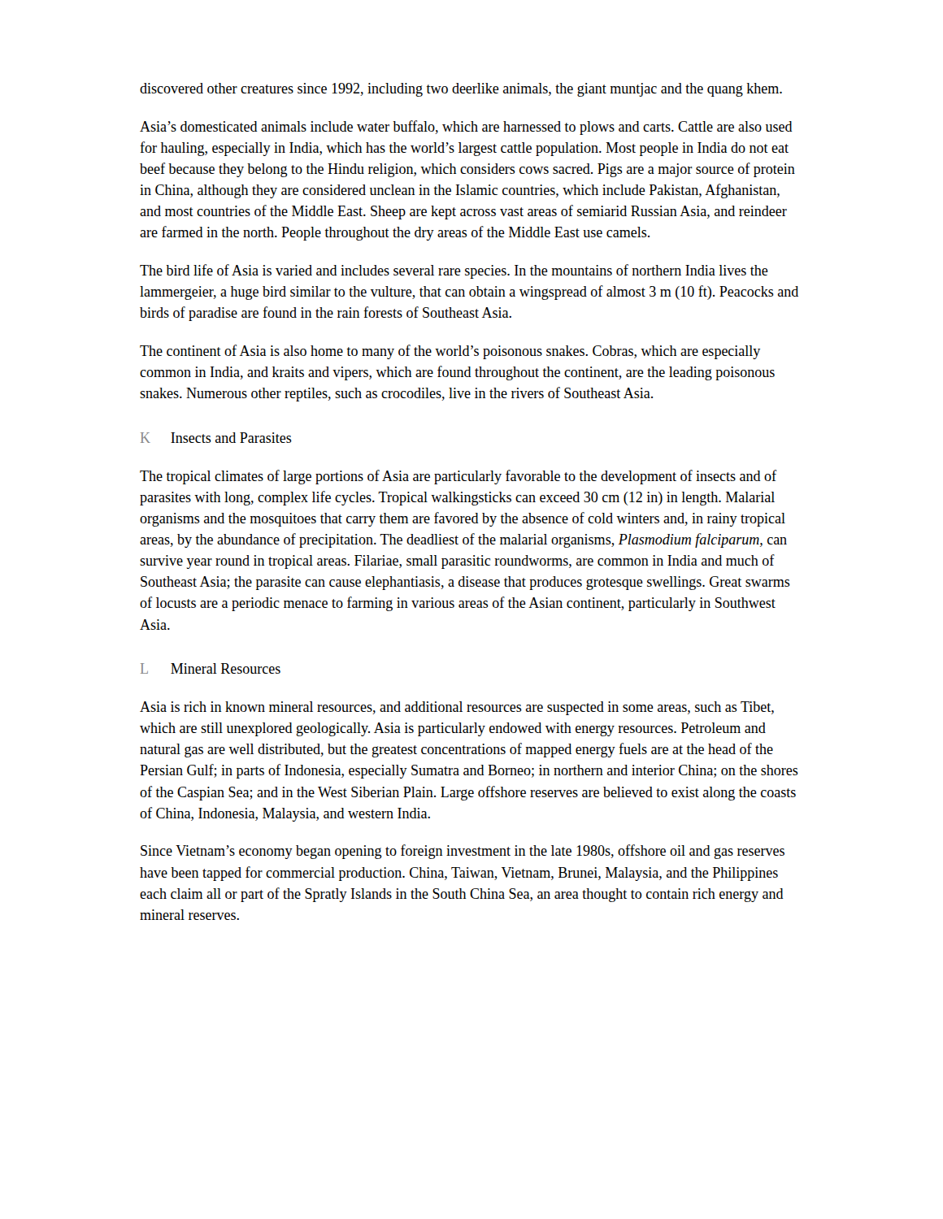discovered other creatures since 1992, including two deerlike animals, the giant muntjac and the quang khem.
Asia’s domesticated animals include water buffalo, which are harnessed to plows and carts. Cattle are also used for hauling, especially in India, which has the world’s largest cattle population. Most people in India do not eat beef because they belong to the Hindu religion, which considers cows sacred. Pigs are a major source of protein in China, although they are considered unclean in the Islamic countries, which include Pakistan, Afghanistan, and most countries of the Middle East. Sheep are kept across vast areas of semiarid Russian Asia, and reindeer are farmed in the north. People throughout the dry areas of the Middle East use camels.
The bird life of Asia is varied and includes several rare species. In the mountains of northern India lives the lammergeier, a huge bird similar to the vulture, that can obtain a wingspread of almost 3 m (10 ft). Peacocks and birds of paradise are found in the rain forests of Southeast Asia.
The continent of Asia is also home to many of the world’s poisonous snakes. Cobras, which are especially common in India, and kraits and vipers, which are found throughout the continent, are the leading poisonous snakes. Numerous other reptiles, such as crocodiles, live in the rivers of Southeast Asia.
KInsects and Parasites
The tropical climates of large portions of Asia are particularly favorable to the development of insects and of parasites with long, complex life cycles. Tropical walkingsticks can exceed 30 cm (12 in) in length. Malarial organisms and the mosquitoes that carry them are favored by the absence of cold winters and, in rainy tropical areas, by the abundance of precipitation. The deadliest of the malarial organisms, Plasmodium falciparum, can survive year round in tropical areas. Filariae, small parasitic roundworms, are common in India and much of Southeast Asia; the parasite can cause elephantiasis, a disease that produces grotesque swellings. Great swarms of locusts are a periodic menace to farming in various areas of the Asian continent, particularly in Southwest Asia.
LMineral Resources
Asia is rich in known mineral resources, and additional resources are suspected in some areas, such as Tibet, which are still unexplored geologically. Asia is particularly endowed with energy resources. Petroleum and natural gas are well distributed, but the greatest concentrations of mapped energy fuels are at the head of the Persian Gulf; in parts of Indonesia, especially Sumatra and Borneo; in northern and interior China; on the shores of the Caspian Sea; and in the West Siberian Plain. Large offshore reserves are believed to exist along the coasts of China, Indonesia, Malaysia, and western India.
Since Vietnam’s economy began opening to foreign investment in the late 1980s, offshore oil and gas reserves have been tapped for commercial production. China, Taiwan, Vietnam, Brunei, Malaysia, and the Philippines each claim all or part of the Spratly Islands in the South China Sea, an area thought to contain rich energy and mineral reserves.